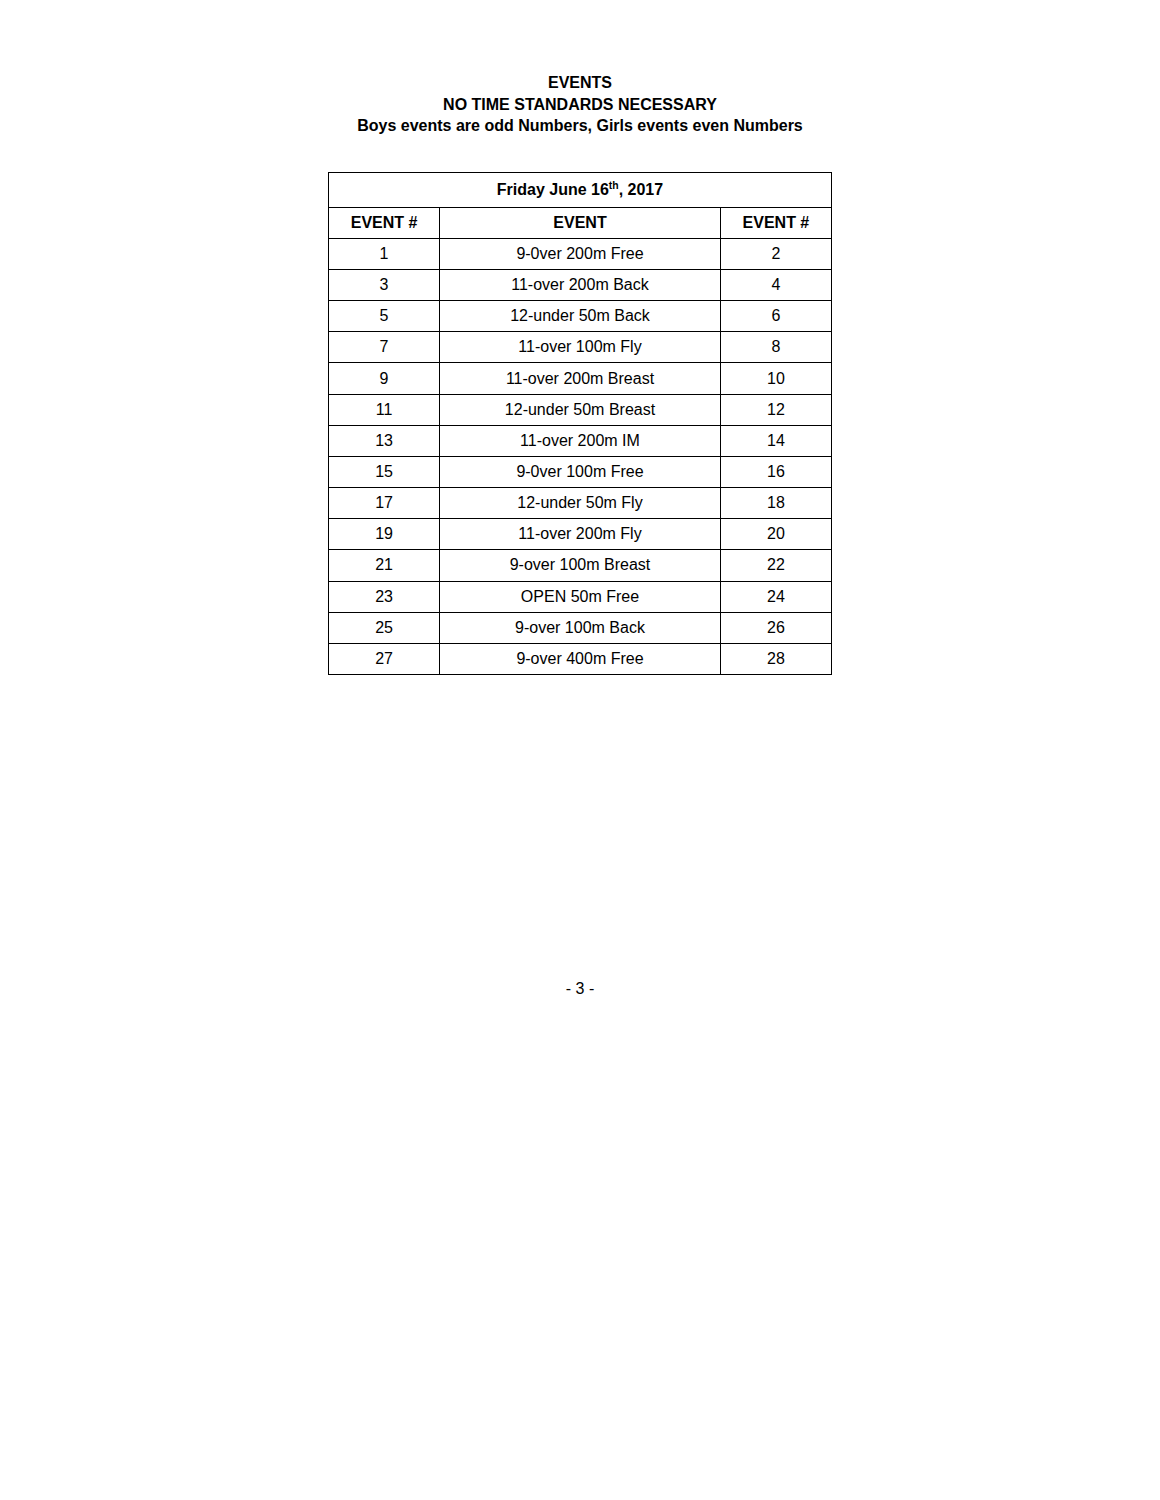EVENTS
NO TIME STANDARDS NECESSARY
Boys events are odd Numbers, Girls events even Numbers
Friday June 16 th , 2017
| EVENT # | EVENT | EVENT # |
| --- | --- | --- |
| 1 | 9-0ver 200m Free | 2 |
| 3 | 11-over 200m Back | 4 |
| 5 | 12-under 50m Back | 6 |
| 7 | 11-over 100m Fly | 8 |
| 9 | 11-over 200m Breast | 10 |
| 11 | 12-under 50m Breast | 12 |
| 13 | 11-over 200m IM | 14 |
| 15 | 9-0ver 100m Free | 16 |
| 17 | 12-under 50m Fly | 18 |
| 19 | 11-over 200m Fly | 20 |
| 21 | 9-over 100m Breast | 22 |
| 23 | OPEN 50m Free | 24 |
| 25 | 9-over 100m Back | 26 |
| 27 | 9-over 400m Free | 28 |
- 3 -